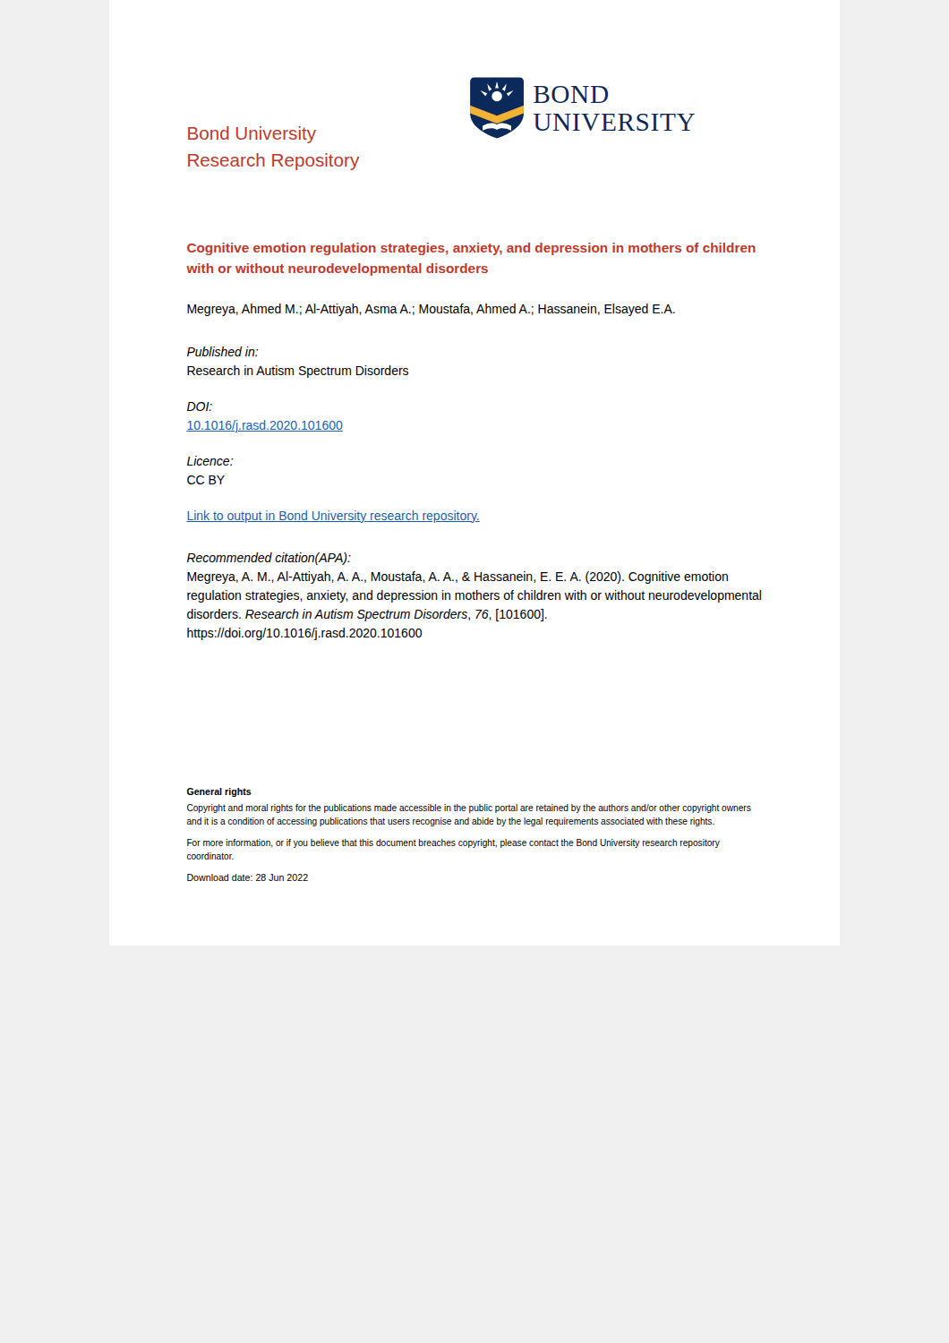Bond University Research Repository
BOND UNIVERSITY
Cognitive emotion regulation strategies, anxiety, and depression in mothers of children with or without neurodevelopmental disorders
Megreya, Ahmed M.; Al-Attiyah, Asma A.; Moustafa, Ahmed A.; Hassanein, Elsayed E.A.
Published in:
Research in Autism Spectrum Disorders
DOI:
10.1016/j.rasd.2020.101600
Licence:
CC BY
Link to output in Bond University research repository.
Recommended citation(APA):
Megreya, A. M., Al-Attiyah, A. A., Moustafa, A. A., & Hassanein, E. E. A. (2020). Cognitive emotion regulation strategies, anxiety, and depression in mothers of children with or without neurodevelopmental disorders. Research in Autism Spectrum Disorders, 76, [101600]. https://doi.org/10.1016/j.rasd.2020.101600
General rights
Copyright and moral rights for the publications made accessible in the public portal are retained by the authors and/or other copyright owners and it is a condition of accessing publications that users recognise and abide by the legal requirements associated with these rights.
For more information, or if you believe that this document breaches copyright, please contact the Bond University research repository coordinator.
Download date: 28 Jun 2022